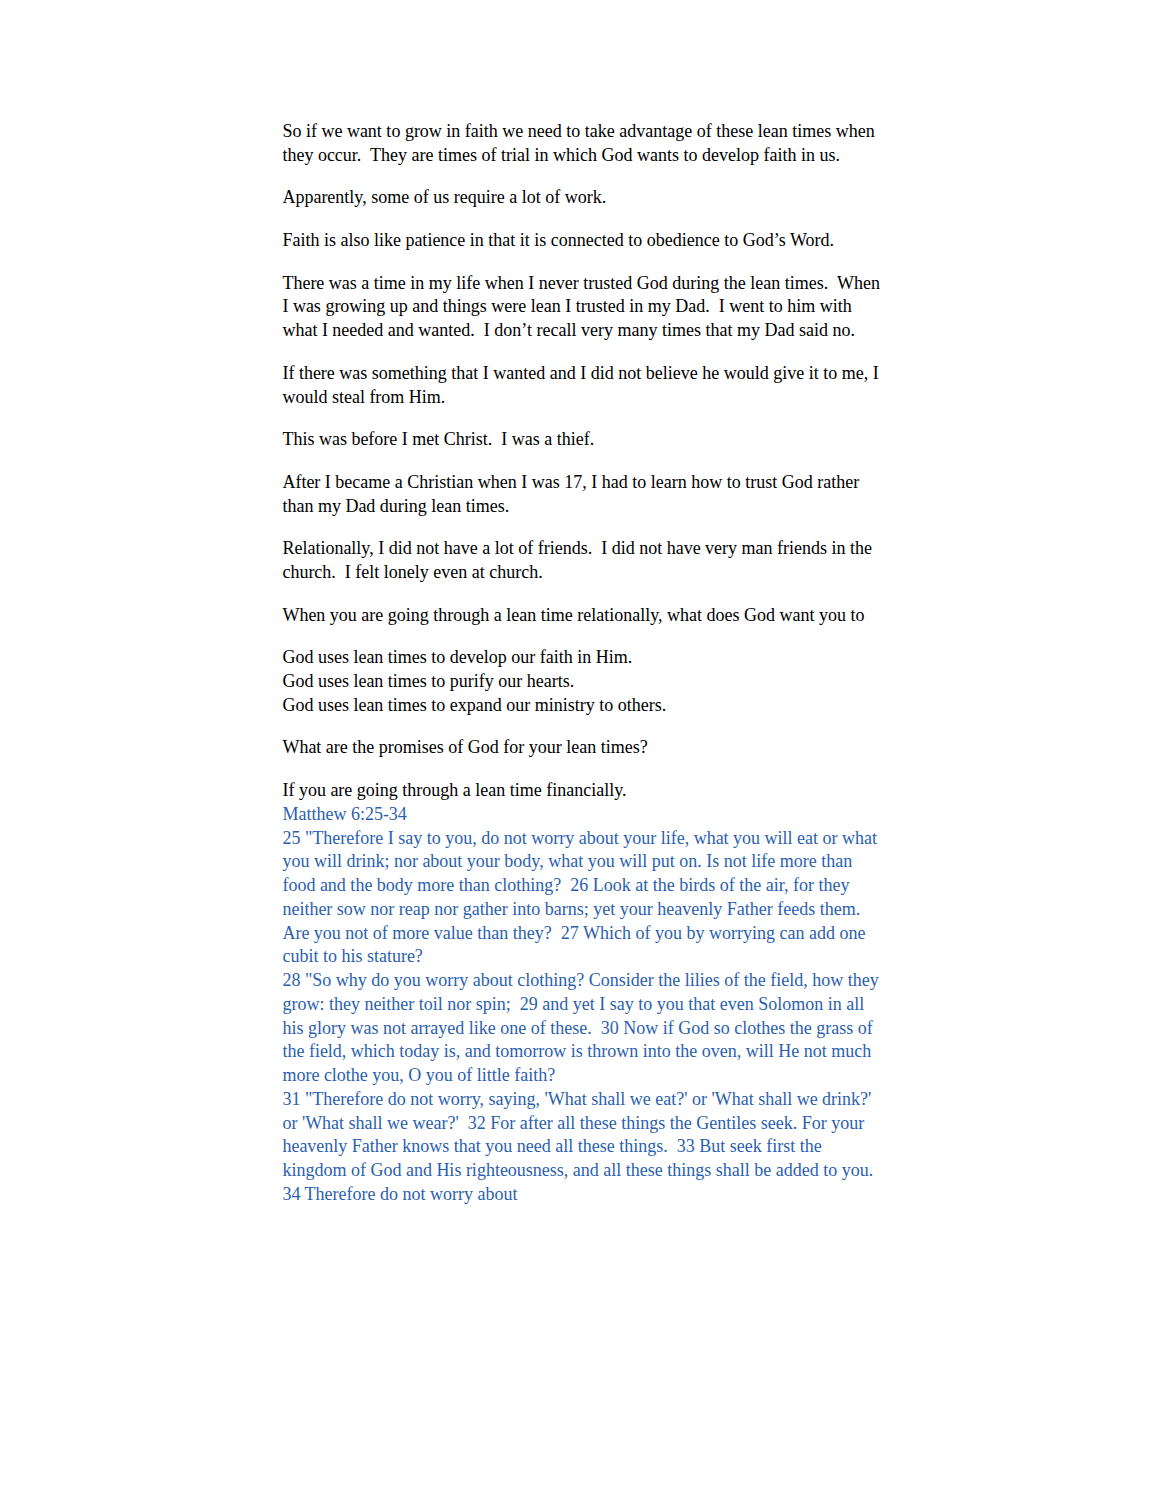So if we want to grow in faith we need to take advantage of these lean times when they occur. They are times of trial in which God wants to develop faith in us.
Apparently, some of us require a lot of work.
Faith is also like patience in that it is connected to obedience to God’s Word.
There was a time in my life when I never trusted God during the lean times. When I was growing up and things were lean I trusted in my Dad. I went to him with what I needed and wanted. I don’t recall very many times that my Dad said no.
If there was something that I wanted and I did not believe he would give it to me, I would steal from Him.
This was before I met Christ. I was a thief.
After I became a Christian when I was 17, I had to learn how to trust God rather than my Dad during lean times.
Relationally, I did not have a lot of friends. I did not have very man friends in the church. I felt lonely even at church.
When you are going through a lean time relationally, what does God want you to
God uses lean times to develop our faith in Him.
God uses lean times to purify our hearts.
God uses lean times to expand our ministry to others.
What are the promises of God for your lean times?
If you are going through a lean time financially.
Matthew 6:25-34
25 "Therefore I say to you, do not worry about your life, what you will eat or what you will drink; nor about your body, what you will put on. Is not life more than food and the body more than clothing? 26 Look at the birds of the air, for they neither sow nor reap nor gather into barns; yet your heavenly Father feeds them. Are you not of more value than they? 27 Which of you by worrying can add one cubit to his stature?
28 "So why do you worry about clothing? Consider the lilies of the field, how they grow: they neither toil nor spin; 29 and yet I say to you that even Solomon in all his glory was not arrayed like one of these. 30 Now if God so clothes the grass of the field, which today is, and tomorrow is thrown into the oven, will He not much more clothe you, O you of little faith?
31 "Therefore do not worry, saying, 'What shall we eat?' or 'What shall we drink?' or 'What shall we wear?' 32 For after all these things the Gentiles seek. For your heavenly Father knows that you need all these things. 33 But seek first the kingdom of God and His righteousness, and all these things shall be added to you. 34 Therefore do not worry about